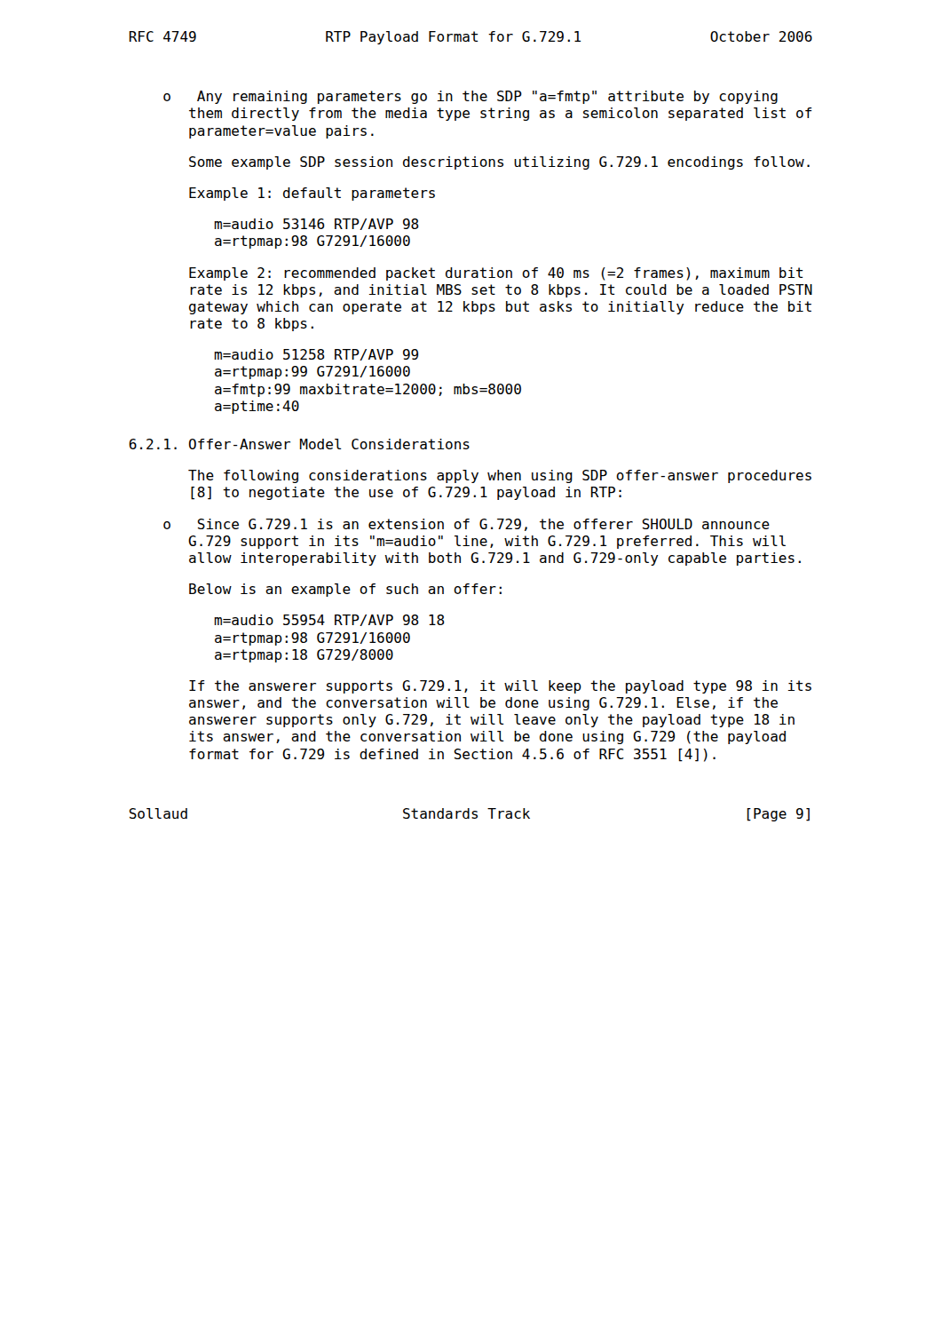RFC 4749 RTP Payload Format for G.729.1 October 2006
Any remaining parameters go in the SDP "a=fmtp" attribute by copying them directly from the media type string as a semicolon separated list of parameter=value pairs.
Some example SDP session descriptions utilizing G.729.1 encodings follow.
Example 1: default parameters
m=audio 53146 RTP/AVP 98
a=rtpmap:98 G7291/16000
Example 2: recommended packet duration of 40 ms (=2 frames), maximum bit rate is 12 kbps, and initial MBS set to 8 kbps. It could be a loaded PSTN gateway which can operate at 12 kbps but asks to initially reduce the bit rate to 8 kbps.
m=audio 51258 RTP/AVP 99
a=rtpmap:99 G7291/16000
a=fmtp:99 maxbitrate=12000; mbs=8000
a=ptime:40
6.2.1. Offer-Answer Model Considerations
The following considerations apply when using SDP offer-answer procedures [8] to negotiate the use of G.729.1 payload in RTP:
Since G.729.1 is an extension of G.729, the offerer SHOULD announce G.729 support in its "m=audio" line, with G.729.1 preferred. This will allow interoperability with both G.729.1 and G.729-only capable parties.
Below is an example of such an offer:
m=audio 55954 RTP/AVP 98 18
a=rtpmap:98 G7291/16000
a=rtpmap:18 G729/8000
If the answerer supports G.729.1, it will keep the payload type 98 in its answer, and the conversation will be done using G.729.1. Else, if the answerer supports only G.729, it will leave only the payload type 18 in its answer, and the conversation will be done using G.729 (the payload format for G.729 is defined in Section 4.5.6 of RFC 3551 [4]).
Sollaud Standards Track [Page 9]